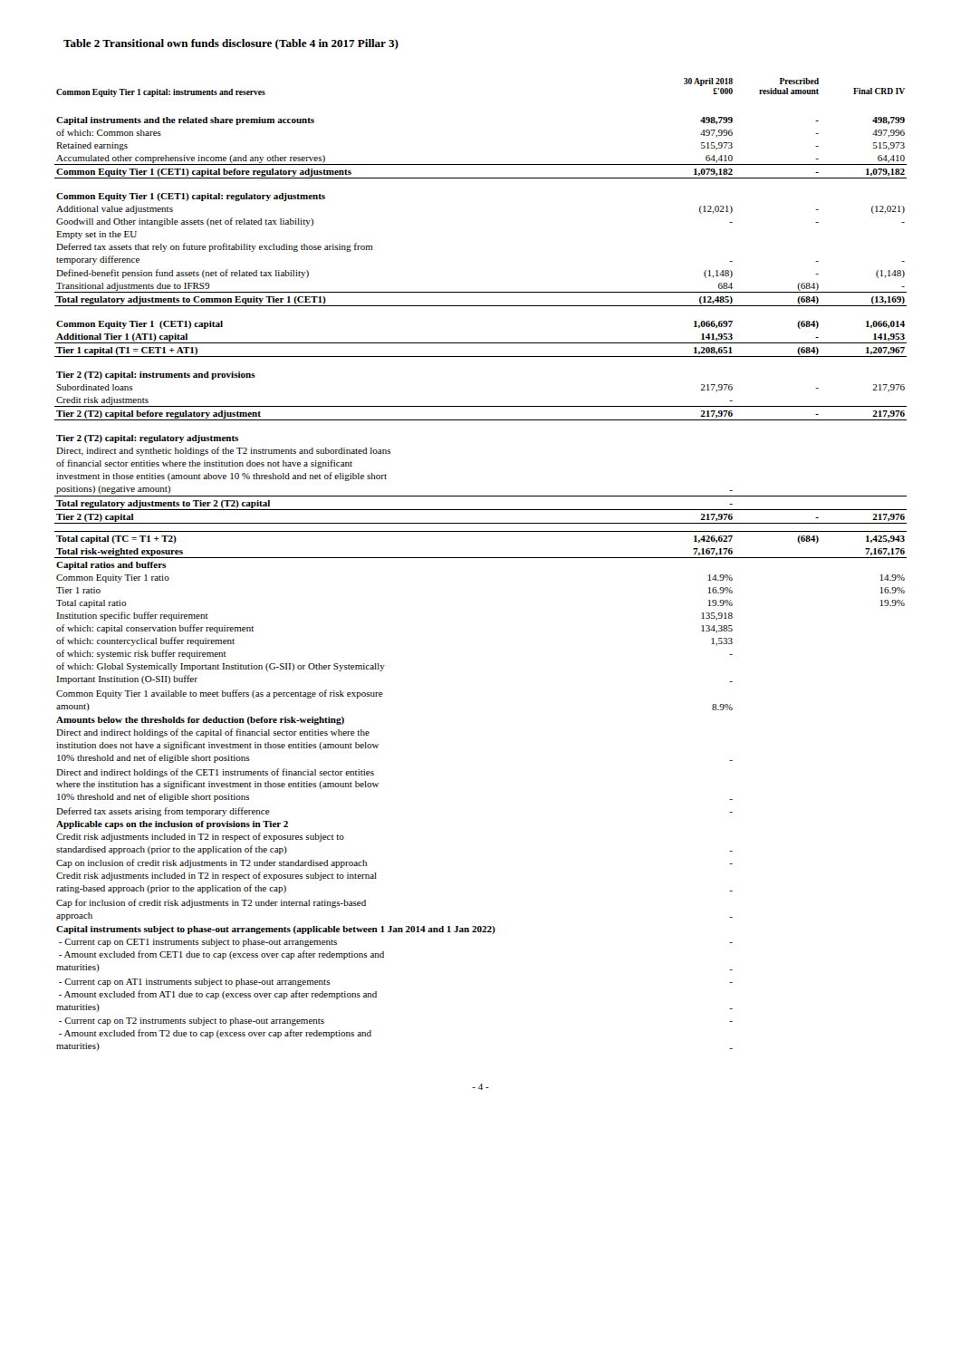Table 2 Transitional own funds disclosure (Table 4 in 2017 Pillar 3)
| Common Equity Tier 1 capital: instruments and reserves | 30 April 2018 £'000 | Prescribed residual amount | Final CRD IV |
| --- | --- | --- | --- |
| Capital instruments and the related share premium accounts | 498,799 | - | 498,799 |
| of which: Common shares | 497,996 | - | 497,996 |
| Retained earnings | 515,973 | - | 515,973 |
| Accumulated other comprehensive income (and any other reserves) | 64,410 | - | 64,410 |
| Common Equity Tier 1 (CET1) capital before regulatory adjustments | 1,079,182 | - | 1,079,182 |
| Common Equity Tier 1 (CET1) capital: regulatory adjustments | | | |
| Additional value adjustments | (12,021) | - | (12,021) |
| Goodwill and Other intangible assets (net of related tax liability) | - | - | - |
| Empty set in the EU | | | |
| Deferred tax assets that rely on future profitability excluding those arising from temporary difference | - | - | - |
| Defined-benefit pension fund assets (net of related tax liability) | (1,148) | - | (1,148) |
| Transitional adjustments due to IFRS9 | 684 | (684) | - |
| Total regulatory adjustments to Common Equity Tier 1 (CET1) | (12,485) | (684) | (13,169) |
| Common Equity Tier 1 (CET1) capital | 1,066,697 | (684) | 1,066,014 |
| Additional Tier 1 (AT1) capital | 141,953 | - | 141,953 |
| Tier 1 capital (T1 = CET1 + AT1) | 1,208,651 | (684) | 1,207,967 |
| Tier 2 (T2) capital: instruments and provisions | | | |
| Subordinated loans | 217,976 | - | 217,976 |
| Credit risk adjustments | - | | |
| Tier 2 (T2) capital before regulatory adjustment | 217,976 | - | 217,976 |
| Tier 2 (T2) capital: regulatory adjustments | | | |
| Direct, indirect and synthetic holdings of the T2 instruments and subordinated loans of financial sector entities where the institution does not have a significant investment in those entities (amount above 10 % threshold and net of eligible short positions) (negative amount) | - | | |
| Total regulatory adjustments to Tier 2 (T2) capital | - | | |
| Tier 2 (T2) capital | 217,976 | - | 217,976 |
| Total capital (TC = T1 + T2) | 1,426,627 | (684) | 1,425,943 |
| Total risk-weighted exposures | 7,167,176 | | 7,167,176 |
| Capital ratios and buffers | | | |
| Common Equity Tier 1 ratio | 14.9% | | 14.9% |
| Tier 1 ratio | 16.9% | | 16.9% |
| Total capital ratio | 19.9% | | 19.9% |
| Institution specific buffer requirement | 135,918 | | |
| of which: capital conservation buffer requirement | 134,385 | | |
| of which: countercyclical buffer requirement | 1,533 | | |
| of which: systemic risk buffer requirement | - | | |
| of which: Global Systemically Important Institution (G-SII) or Other Systemically Important Institution (O-SII) buffer | - | | |
| Common Equity Tier 1 available to meet buffers (as a percentage of risk exposure amount) | 8.9% | | |
| Amounts below the thresholds for deduction (before risk-weighting) | | | |
| Direct and indirect holdings of the capital of financial sector entities where the institution does not have a significant investment in those entities (amount below 10% threshold and net of eligible short positions | - | | |
| Direct and indirect holdings of the CET1 instruments of financial sector entities where the institution has a significant investment in those entities (amount below 10% threshold and net of eligible short positions | - | | |
| Deferred tax assets arising from temporary difference | - | | |
| Applicable caps on the inclusion of provisions in Tier 2 | | | |
| Credit risk adjustments included in T2 in respect of exposures subject to standardised approach (prior to the application of the cap) | - | | |
| Cap on inclusion of credit risk adjustments in T2 under standardised approach | - | | |
| Credit risk adjustments included in T2 in respect of exposures subject to internal rating-based approach (prior to the application of the cap) | - | | |
| Cap for inclusion of credit risk adjustments in T2 under internal ratings-based approach | - | | |
| Capital instruments subject to phase-out arrangements (applicable between 1 Jan 2014 and 1 Jan 2022) | | | |
| - Current cap on CET1 instruments subject to phase-out arrangements | - | | |
| - Amount excluded from CET1 due to cap (excess over cap after redemptions and maturities) | - | | |
| - Current cap on AT1 instruments subject to phase-out arrangements | - | | |
| - Amount excluded from AT1 due to cap (excess over cap after redemptions and maturities) | - | | |
| - Current cap on T2 instruments subject to phase-out arrangements | - | | |
| - Amount excluded from T2 due to cap (excess over cap after redemptions and maturities) | - | | |
- 4 -